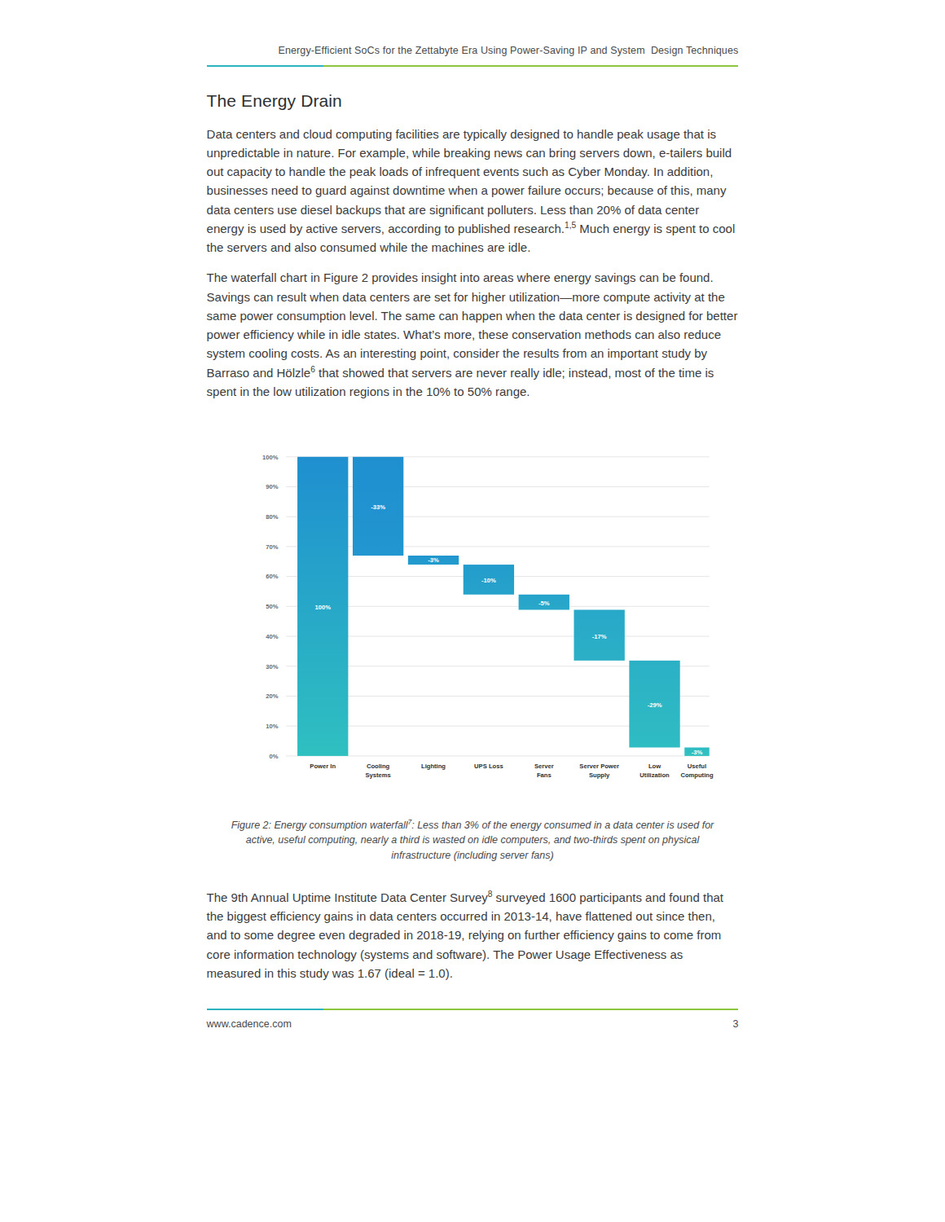Energy-Efficient SoCs for the Zettabyte Era Using Power-Saving IP and System Design Techniques
The Energy Drain
Data centers and cloud computing facilities are typically designed to handle peak usage that is unpredictable in nature. For example, while breaking news can bring servers down, e-tailers build out capacity to handle the peak loads of infrequent events such as Cyber Monday. In addition, businesses need to guard against downtime when a power failure occurs; because of this, many data centers use diesel backups that are significant polluters. Less than 20% of data center energy is used by active servers, according to published research.1,5 Much energy is spent to cool the servers and also consumed while the machines are idle.
The waterfall chart in Figure 2 provides insight into areas where energy savings can be found. Savings can result when data centers are set for higher utilization—more compute activity at the same power consumption level. The same can happen when the data center is designed for better power efficiency while in idle states. What’s more, these conservation methods can also reduce system cooling costs. As an interesting point, consider the results from an important study by Barraso and Hölzle6 that showed that servers are never really idle; instead, most of the time is spent in the low utilization regions in the 10% to 50% range.
100% 90% 80% 70% 60% 50% 40% 30% 20% 10% 0% 100% -33% -3% -10% -5% -17% -29% -3% Power In Cooling Systems Lighting UPS Loss Server Fans Server Power Supply Low Utilization Useful Computing
Figure 2: Energy consumption waterfall7: Less than 3% of the energy consumed in a data center is used for active, useful computing, nearly a third is wasted on idle computers, and two-thirds spent on physical infrastructure (including server fans)
The 9th Annual Uptime Institute Data Center Survey8 surveyed 1600 participants and found that the biggest efficiency gains in data centers occurred in 2013-14, have flattened out since then, and to some degree even degraded in 2018-19, relying on further efficiency gains to come from core information technology (systems and software). The Power Usage Effectiveness as measured in this study was 1.67 (ideal = 1.0).
www.cadence.com 3